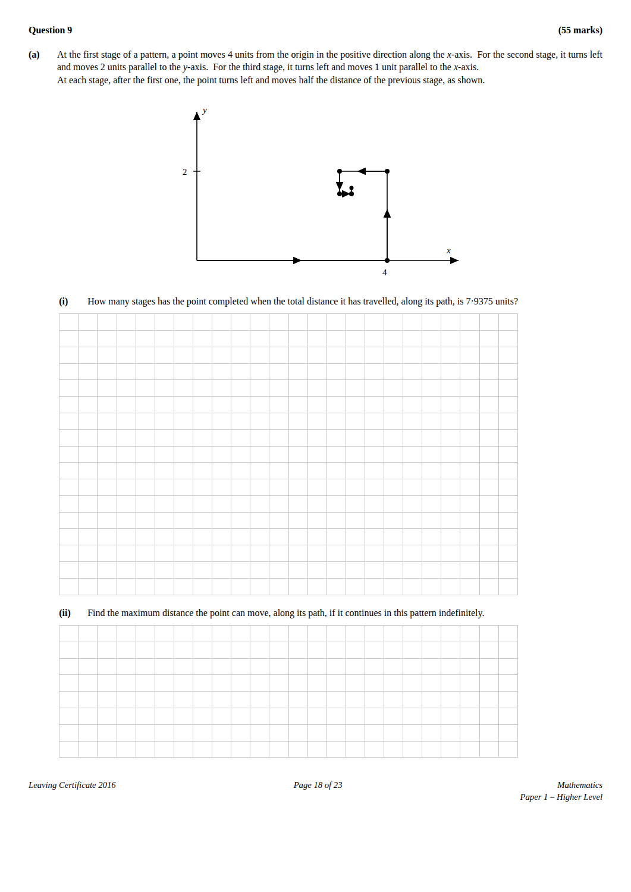Question 9 (55 marks)
(a)
At the first stage of a pattern, a point moves 4 units from the origin in the positive direction along the x-axis. For the second stage, it turns left and moves 2 units parallel to the y-axis. For the third stage, it turns left and moves 1 unit parallel to the x-axis.
At each stage, after the first one, the point turns left and moves half the distance of the previous stage, as shown.
y x 2 4
(i)
How many stages has the point completed when the total distance it has travelled, along its path, is 7·9375 units?
(ii)
Find the maximum distance the point can move, along its path, if it continues in this pattern indefinitely.
Leaving Certificate 2016 Page 18 of 23 Mathematics
Paper 1 – Higher Level